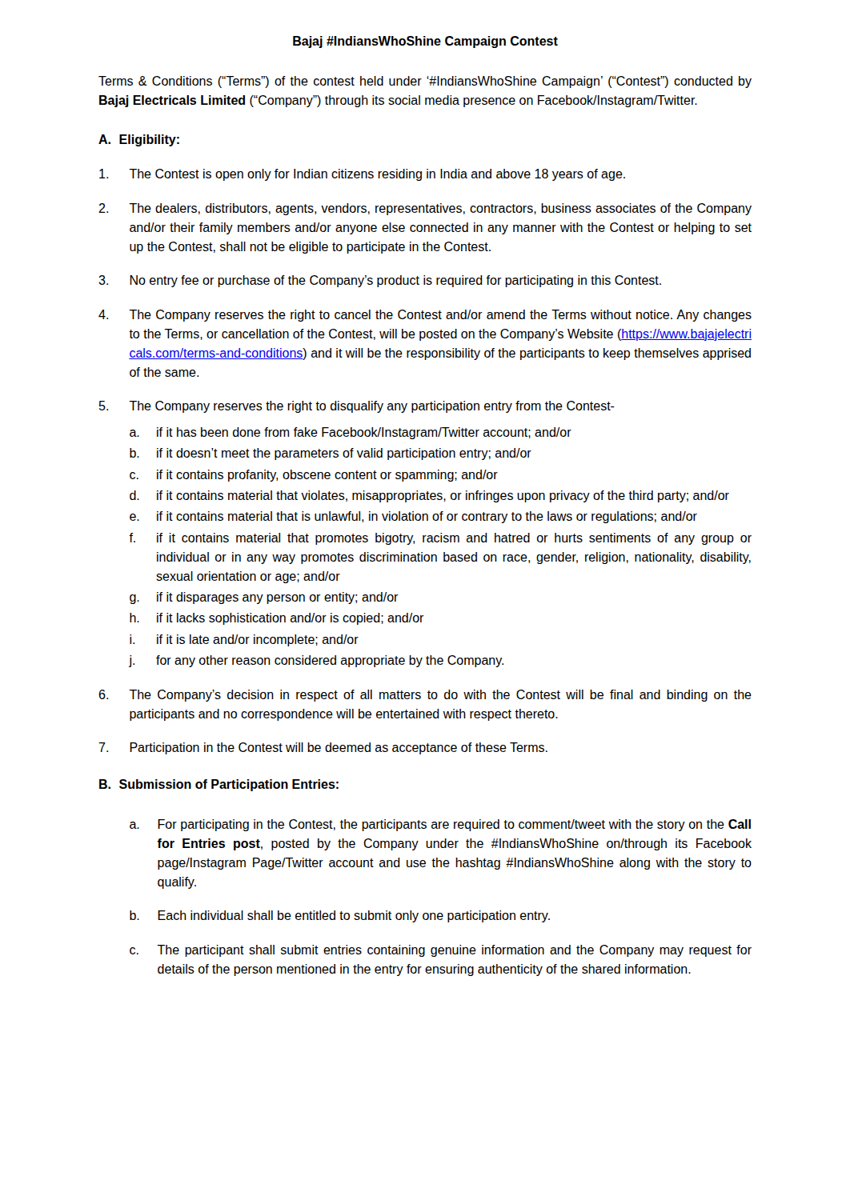Bajaj #IndiansWhoShine Campaign Contest
Terms & Conditions (“Terms”) of the contest held under ‘#IndiansWhoShine Campaign’ (“Contest”) conducted by Bajaj Electricals Limited (“Company”) through its social media presence on Facebook/Instagram/Twitter.
A. Eligibility:
1. The Contest is open only for Indian citizens residing in India and above 18 years of age.
2. The dealers, distributors, agents, vendors, representatives, contractors, business associates of the Company and/or their family members and/or anyone else connected in any manner with the Contest or helping to set up the Contest, shall not be eligible to participate in the Contest.
3. No entry fee or purchase of the Company’s product is required for participating in this Contest.
4. The Company reserves the right to cancel the Contest and/or amend the Terms without notice. Any changes to the Terms, or cancellation of the Contest, will be posted on the Company’s Website (https://www.bajajelectricals.com/terms-and-conditions) and it will be the responsibility of the participants to keep themselves apprised of the same.
5. The Company reserves the right to disqualify any participation entry from the Contest-
a. if it has been done from fake Facebook/Instagram/Twitter account; and/or
b. if it doesn’t meet the parameters of valid participation entry; and/or
c. if it contains profanity, obscene content or spamming; and/or
d. if it contains material that violates, misappropriates, or infringes upon privacy of the third party; and/or
e. if it contains material that is unlawful, in violation of or contrary to the laws or regulations; and/or
f. if it contains material that promotes bigotry, racism and hatred or hurts sentiments of any group or individual or in any way promotes discrimination based on race, gender, religion, nationality, disability, sexual orientation or age; and/or
g. if it disparages any person or entity; and/or
h. if it lacks sophistication and/or is copied; and/or
i. if it is late and/or incomplete; and/or
j. for any other reason considered appropriate by the Company.
6. The Company’s decision in respect of all matters to do with the Contest will be final and binding on the participants and no correspondence will be entertained with respect thereto.
7. Participation in the Contest will be deemed as acceptance of these Terms.
B. Submission of Participation Entries:
a. For participating in the Contest, the participants are required to comment/tweet with the story on the Call for Entries post, posted by the Company under the #IndiansWhoShine on/through its Facebook page/Instagram Page/Twitter account and use the hashtag #IndiansWhoShine along with the story to qualify.
b. Each individual shall be entitled to submit only one participation entry.
c. The participant shall submit entries containing genuine information and the Company may request for details of the person mentioned in the entry for ensuring authenticity of the shared information.